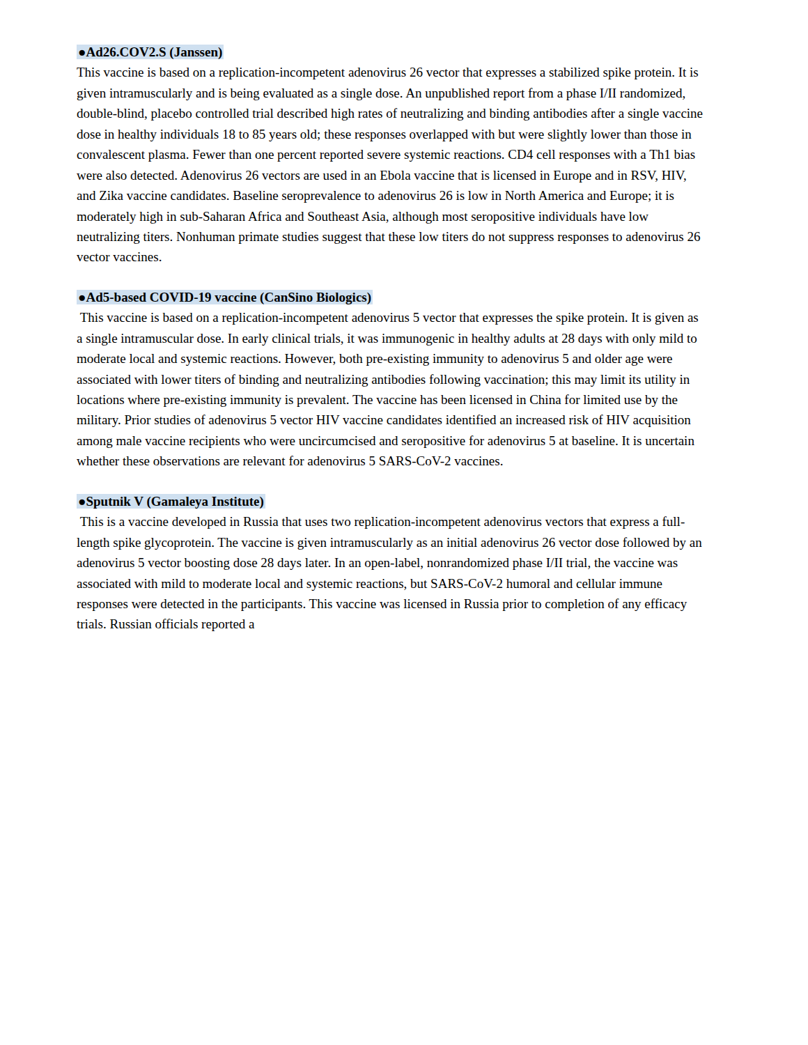●Ad26.COV2.S (Janssen)
This vaccine is based on a replication-incompetent adenovirus 26 vector that expresses a stabilized spike protein. It is given intramuscularly and is being evaluated as a single dose. An unpublished report from a phase I/II randomized, double-blind, placebo controlled trial described high rates of neutralizing and binding antibodies after a single vaccine dose in healthy individuals 18 to 85 years old; these responses overlapped with but were slightly lower than those in convalescent plasma. Fewer than one percent reported severe systemic reactions. CD4 cell responses with a Th1 bias were also detected. Adenovirus 26 vectors are used in an Ebola vaccine that is licensed in Europe and in RSV, HIV, and Zika vaccine candidates. Baseline seroprevalence to adenovirus 26 is low in North America and Europe; it is moderately high in sub-Saharan Africa and Southeast Asia, although most seropositive individuals have low neutralizing titers. Nonhuman primate studies suggest that these low titers do not suppress responses to adenovirus 26 vector vaccines.
●Ad5-based COVID-19 vaccine (CanSino Biologics)
This vaccine is based on a replication-incompetent adenovirus 5 vector that expresses the spike protein. It is given as a single intramuscular dose. In early clinical trials, it was immunogenic in healthy adults at 28 days with only mild to moderate local and systemic reactions. However, both pre-existing immunity to adenovirus 5 and older age were associated with lower titers of binding and neutralizing antibodies following vaccination; this may limit its utility in locations where pre-existing immunity is prevalent. The vaccine has been licensed in China for limited use by the military. Prior studies of adenovirus 5 vector HIV vaccine candidates identified an increased risk of HIV acquisition among male vaccine recipients who were uncircumcised and seropositive for adenovirus 5 at baseline. It is uncertain whether these observations are relevant for adenovirus 5 SARS-CoV-2 vaccines.
●Sputnik V (Gamaleya Institute)
This is a vaccine developed in Russia that uses two replication-incompetent adenovirus vectors that express a full-length spike glycoprotein. The vaccine is given intramuscularly as an initial adenovirus 26 vector dose followed by an adenovirus 5 vector boosting dose 28 days later. In an open-label, nonrandomized phase I/II trial, the vaccine was associated with mild to moderate local and systemic reactions, but SARS-CoV-2 humoral and cellular immune responses were detected in the participants. This vaccine was licensed in Russia prior to completion of any efficacy trials. Russian officials reported a